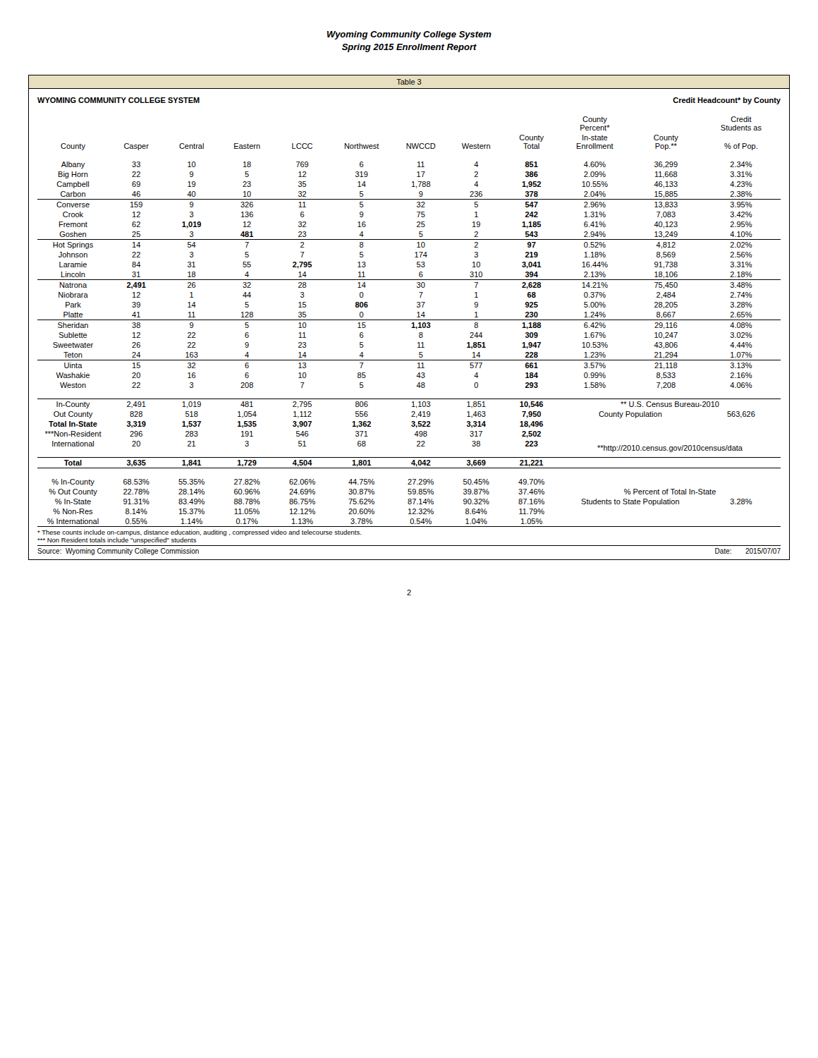Wyoming Community College System
Spring 2015 Enrollment Report
Table 3
WYOMING COMMUNITY COLLEGE SYSTEM Credit Headcount* by County
| | | | | | | | | | County Percent* | | Credit Students as |
| --- | --- | --- | --- | --- | --- | --- | --- | --- | --- | --- | --- |
| County | Casper | Central | Eastern | LCCC | Northwest | NWCCD | Western | County Total | In-state Enrollment | County Pop.** | % of Pop. |
| Albany | 33 | 10 | 18 | 769 | 6 | 11 | 4 | 851 | 4.60% | 36,299 | 2.34% |
| Big Horn | 22 | 9 | 5 | 12 | 319 | 17 | 2 | 386 | 2.09% | 11,668 | 3.31% |
| Campbell | 69 | 19 | 23 | 35 | 14 | 1,788 | 4 | 1,952 | 10.55% | 46,133 | 4.23% |
| Carbon | 46 | 40 | 10 | 32 | 5 | 9 | 236 | 378 | 2.04% | 15,885 | 2.38% |
| Converse | 159 | 9 | 326 | 11 | 5 | 32 | 5 | 547 | 2.96% | 13,833 | 3.95% |
| Crook | 12 | 3 | 136 | 6 | 9 | 75 | 1 | 242 | 1.31% | 7,083 | 3.42% |
| Fremont | 62 | 1,019 | 12 | 32 | 16 | 25 | 19 | 1,185 | 6.41% | 40,123 | 2.95% |
| Goshen | 25 | 3 | 481 | 23 | 4 | 5 | 2 | 543 | 2.94% | 13,249 | 4.10% |
| Hot Springs | 14 | 54 | 7 | 2 | 8 | 10 | 2 | 97 | 0.52% | 4,812 | 2.02% |
| Johnson | 22 | 3 | 5 | 7 | 5 | 174 | 3 | 219 | 1.18% | 8,569 | 2.56% |
| Laramie | 84 | 31 | 55 | 2,795 | 13 | 53 | 10 | 3,041 | 16.44% | 91,738 | 3.31% |
| Lincoln | 31 | 18 | 4 | 14 | 11 | 6 | 310 | 394 | 2.13% | 18,106 | 2.18% |
| Natrona | 2,491 | 26 | 32 | 28 | 14 | 30 | 7 | 2,628 | 14.21% | 75,450 | 3.48% |
| Niobrara | 12 | 1 | 44 | 3 | 0 | 7 | 1 | 68 | 0.37% | 2,484 | 2.74% |
| Park | 39 | 14 | 5 | 15 | 806 | 37 | 9 | 925 | 5.00% | 28,205 | 3.28% |
| Platte | 41 | 11 | 128 | 35 | 0 | 14 | 1 | 230 | 1.24% | 8,667 | 2.65% |
| Sheridan | 38 | 9 | 5 | 10 | 15 | 1,103 | 8 | 1,188 | 6.42% | 29,116 | 4.08% |
| Sublette | 12 | 22 | 6 | 11 | 6 | 8 | 244 | 309 | 1.67% | 10,247 | 3.02% |
| Sweetwater | 26 | 22 | 9 | 23 | 5 | 11 | 1,851 | 1,947 | 10.53% | 43,806 | 4.44% |
| Teton | 24 | 163 | 4 | 14 | 4 | 5 | 14 | 228 | 1.23% | 21,294 | 1.07% |
| Uinta | 15 | 32 | 6 | 13 | 7 | 11 | 577 | 661 | 3.57% | 21,118 | 3.13% |
| Washakie | 20 | 16 | 6 | 10 | 85 | 43 | 4 | 184 | 0.99% | 8,533 | 2.16% |
| Weston | 22 | 3 | 208 | 7 | 5 | 48 | 0 | 293 | 1.58% | 7,208 | 4.06% |
| In-County | 2,491 | 1,019 | 481 | 2,795 | 806 | 1,103 | 1,851 | 10,546 | ** U.S. Census Bureau-2010 |
| Out County | 828 | 518 | 1,054 | 1,112 | 556 | 2,419 | 1,463 | 7,950 | County Population | 563,626 |
| Total In-State | 3,319 | 1,537 | 1,535 | 3,907 | 1,362 | 3,522 | 3,314 | 18,496 | |
| ***Non-Resident | 296 | 283 | 191 | 546 | 371 | 498 | 317 | 2,502 | |
| International | 20 | 21 | 3 | 51 | 68 | 22 | 38 | 223 | **http://2010.census.gov/2010census/data |
| Total | 3,635 | 1,841 | 1,729 | 4,504 | 1,801 | 4,042 | 3,669 | 21,221 | |
| % In-County | 68.53% | 55.35% | 27.82% | 62.06% | 44.75% | 27.29% | 50.45% | 49.70% | |
| % Out County | 22.78% | 28.14% | 60.96% | 24.69% | 30.87% | 59.85% | 39.87% | 37.46% | % Percent of Total In-State |
| % In-State | 91.31% | 83.49% | 88.78% | 86.75% | 75.62% | 87.14% | 90.32% | 87.16% | Students to State Population | 3.28% |
| % Non-Res | 8.14% | 15.37% | 11.05% | 12.12% | 20.60% | 12.32% | 8.64% | 11.79% | |
| % International | 0.55% | 1.14% | 0.17% | 1.13% | 3.78% | 0.54% | 1.04% | 1.05% | |
* These counts include on-campus, distance education, auditing , compressed video and telecourse students.
*** Non Resident totals include "unspecified" students
Source: Wyoming Community College Commission Date: 2015/07/07
2